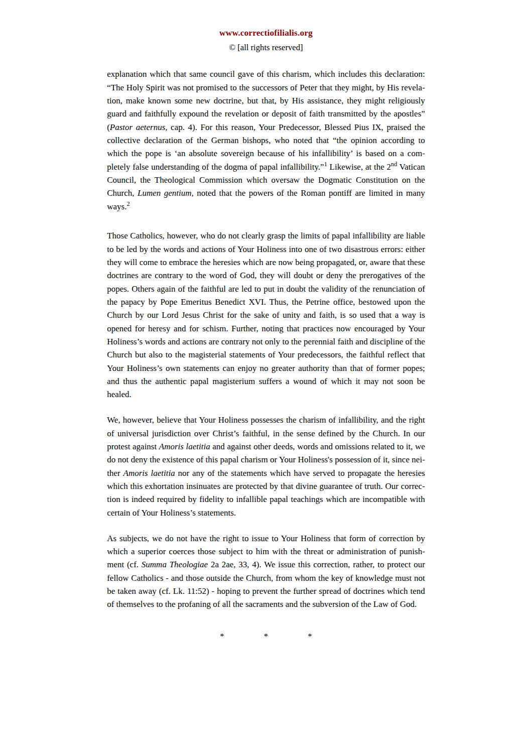www.correctiofilialis.org
© [all rights reserved]
explanation which that same council gave of this charism, which includes this declaration: “The Holy Spirit was not promised to the successors of Peter that they might, by His revelation, make known some new doctrine, but that, by His assistance, they might religiously guard and faithfully expound the revelation or deposit of faith transmitted by the apostles” (Pastor aeternus, cap. 4). For this reason, Your Predecessor, Blessed Pius IX, praised the collective declaration of the German bishops, who noted that “the opinion according to which the pope is ‘an absolute sovereign because of his infallibility’ is based on a completely false understanding of the dogma of papal infallibility.”1 Likewise, at the 2nd Vatican Council, the Theological Commission which oversaw the Dogmatic Constitution on the Church, Lumen gentium, noted that the powers of the Roman pontiff are limited in many ways.2
Those Catholics, however, who do not clearly grasp the limits of papal infallibility are liable to be led by the words and actions of Your Holiness into one of two disastrous errors: either they will come to embrace the heresies which are now being propagated, or, aware that these doctrines are contrary to the word of God, they will doubt or deny the prerogatives of the popes. Others again of the faithful are led to put in doubt the validity of the renunciation of the papacy by Pope Emeritus Benedict XVI. Thus, the Petrine office, bestowed upon the Church by our Lord Jesus Christ for the sake of unity and faith, is so used that a way is opened for heresy and for schism. Further, noting that practices now encouraged by Your Holiness’s words and actions are contrary not only to the perennial faith and discipline of the Church but also to the magisterial statements of Your predecessors, the faithful reflect that Your Holiness’s own statements can enjoy no greater authority than that of former popes; and thus the authentic papal magisterium suffers a wound of which it may not soon be healed.
We, however, believe that Your Holiness possesses the charism of infallibility, and the right of universal jurisdiction over Christ’s faithful, in the sense defined by the Church. In our protest against Amoris laetitia and against other deeds, words and omissions related to it, we do not deny the existence of this papal charism or Your Holiness's possession of it, since neither Amoris laetitia nor any of the statements which have served to propagate the heresies which this exhortation insinuates are protected by that divine guarantee of truth. Our correction is indeed required by fidelity to infallible papal teachings which are incompatible with certain of Your Holiness’s statements.
As subjects, we do not have the right to issue to Your Holiness that form of correction by which a superior coerces those subject to him with the threat or administration of punishment (cf. Summa Theologiae 2a 2ae, 33, 4). We issue this correction, rather, to protect our fellow Catholics - and those outside the Church, from whom the key of knowledge must not be taken away (cf. Lk. 11:52) - hoping to prevent the further spread of doctrines which tend of themselves to the profaning of all the sacraments and the subversion of the Law of God.
* * *